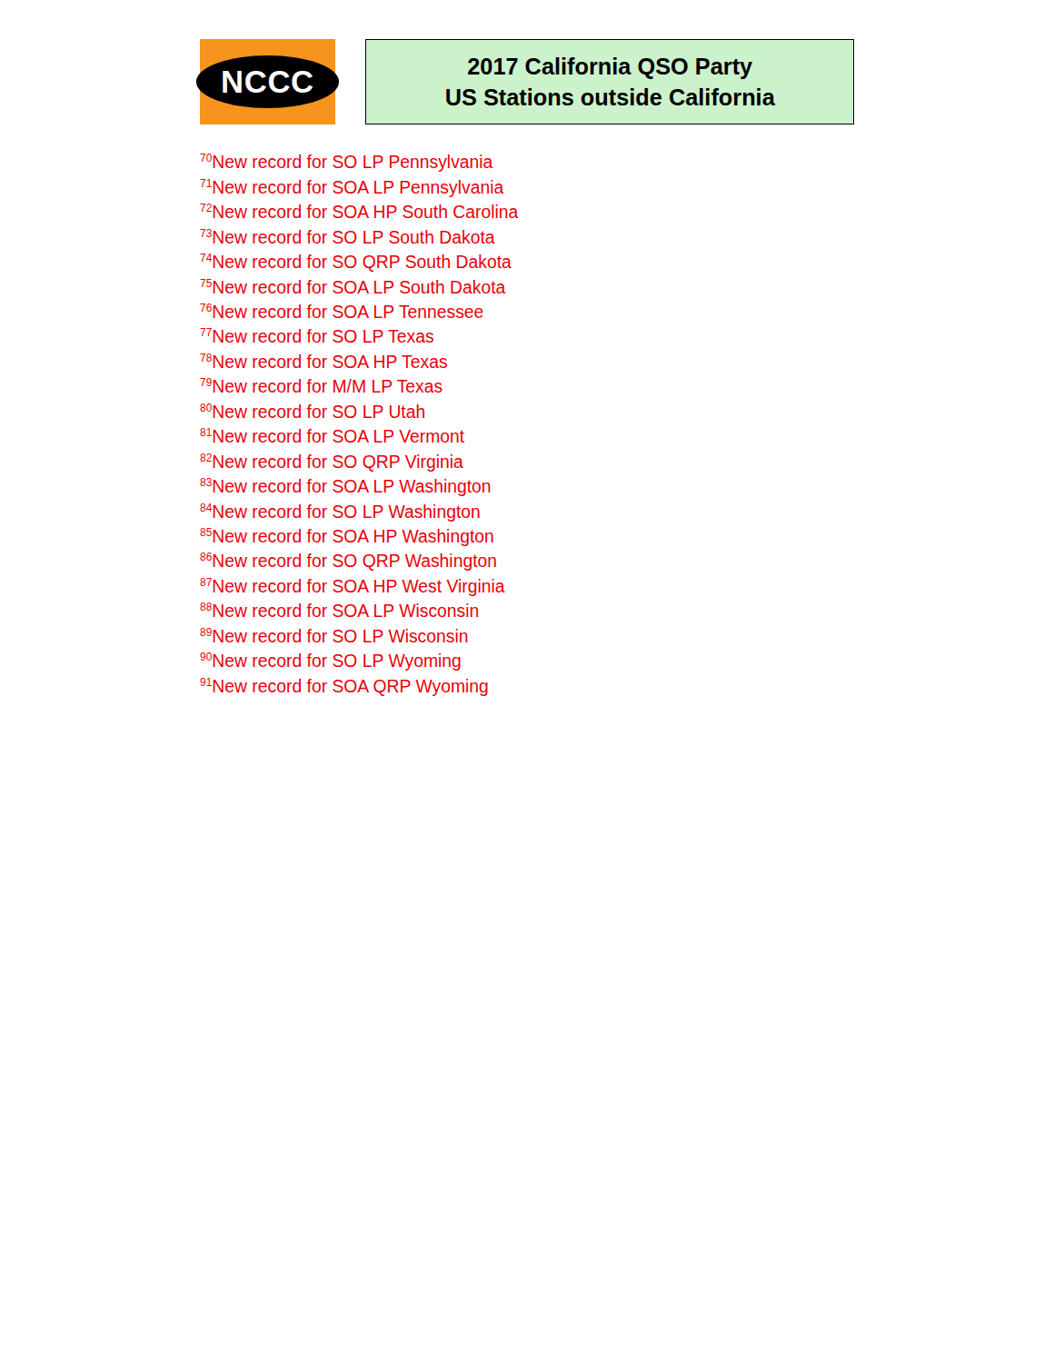NCCC
2017 California QSO Party
US Stations outside California
70New record for SO LP Pennsylvania
71New record for SOA LP Pennsylvania
72New record for SOA HP South Carolina
73New record for SO LP South Dakota
74New record for SO QRP South Dakota
75New record for SOA LP South Dakota
76New record for SOA LP Tennessee
77New record for SO LP Texas
78New record for SOA HP Texas
79New record for M/M LP Texas
80New record for SO LP Utah
81New record for SOA LP Vermont
82New record for SO QRP Virginia
83New record for SOA LP Washington
84New record for SO LP Washington
85New record for SOA HP Washington
86New record for SO QRP Washington
87New record for SOA HP West Virginia
88New record for SOA LP Wisconsin
89New record for SO LP Wisconsin
90New record for SO LP Wyoming
91New record for SOA QRP Wyoming